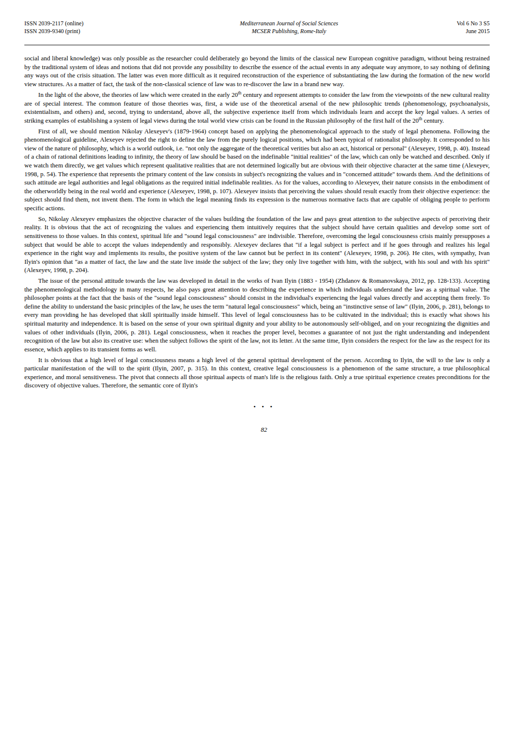| ISSN 2039-2117 (online) ISSN 2039-9340 (print) | Mediterranean Journal of Social Sciences MCSER Publishing, Rome-Italy | Vol 6 No 3 S5 June 2015 |
social and liberal knowledge) was only possible as the researcher could deliberately go beyond the limits of the classical new European cognitive paradigm, without being restrained by the traditional system of ideas and notions that did not provide any possibility to describe the essence of the actual events in any adequate way anymore, to say nothing of defining any ways out of the crisis situation. The latter was even more difficult as it required reconstruction of the experience of substantiating the law during the formation of the new world view structures. As a matter of fact, the task of the non-classical science of law was to re-discover the law in a brand new way.
In the light of the above, the theories of law which were created in the early 20th century and represent attempts to consider the law from the viewpoints of the new cultural reality are of special interest. The common feature of those theories was, first, a wide use of the theoretical arsenal of the new philosophic trends (phenomenology, psychoanalysis, existentialism, and others) and, second, trying to understand, above all, the subjective experience itself from which individuals learn and accept the key legal values. A series of striking examples of establishing a system of legal views during the total world view crisis can be found in the Russian philosophy of the first half of the 20th century.
First of all, we should mention Nikolay Alexeyev's (1879-1964) concept based on applying the phenomenological approach to the study of legal phenomena. Following the phenomenological guideline, Alexeyev rejected the right to define the law from the purely logical positions, which had been typical of rationalist philosophy. It corresponded to his view of the nature of philosophy, which is a world outlook, i.e. "not only the aggregate of the theoretical verities but also an act, historical or personal" (Alexeyev, 1998, p. 40). Instead of a chain of rational definitions leading to infinity, the theory of law should be based on the indefinable "initial realities" of the law, which can only be watched and described. Only if we watch them directly, we get values which represent qualitative realities that are not determined logically but are obvious with their objective character at the same time (Alexeyev, 1998, p. 54). The experience that represents the primary content of the law consists in subject's recognizing the values and in "concerned attitude" towards them. And the definitions of such attitude are legal authorities and legal obligations as the required initial indefinable realities. As for the values, according to Alexeyev, their nature consists in the embodiment of the otherworldly being in the real world and experience (Alexeyev, 1998, p. 107). Alexeyev insists that perceiving the values should result exactly from their objective experience: the subject should find them, not invent them. The form in which the legal meaning finds its expression is the numerous normative facts that are capable of obliging people to perform specific actions.
So, Nikolay Alexeyev emphasizes the objective character of the values building the foundation of the law and pays great attention to the subjective aspects of perceiving their reality. It is obvious that the act of recognizing the values and experiencing them intuitively requires that the subject should have certain qualities and develop some sort of sensitiveness to those values. In this context, spiritual life and "sound legal consciousness" are indivisible. Therefore, overcoming the legal consciousness crisis mainly presupposes a subject that would be able to accept the values independently and responsibly. Alexeyev declares that "if a legal subject is perfect and if he goes through and realizes his legal experience in the right way and implements its results, the positive system of the law cannot but be perfect in its content" (Alexeyev, 1998, p. 206). He cites, with sympathy, Ivan Ilyin's opinion that "as a matter of fact, the law and the state live inside the subject of the law; they only live together with him, with the subject, with his soul and with his spirit" (Alexeyev, 1998, p. 204).
The issue of the personal attitude towards the law was developed in detail in the works of Ivan Ilyin (1883 - 1954) (Zhdanov & Romanovskaya, 2012, pp. 128-133). Accepting the phenomenological methodology in many respects, he also pays great attention to describing the experience in which individuals understand the law as a spiritual value. The philosopher points at the fact that the basis of the "sound legal consciousness" should consist in the individual's experiencing the legal values directly and accepting them freely. To define the ability to understand the basic principles of the law, he uses the term "natural legal consciousness" which, being an "instinctive sense of law" (Ilyin, 2006, p. 281), belongs to every man providing he has developed that skill spiritually inside himself. This level of legal consciousness has to be cultivated in the individual; this is exactly what shows his spiritual maturity and independence. It is based on the sense of your own spiritual dignity and your ability to be autonomously self-obliged, and on your recognizing the dignities and values of other individuals (Ilyin, 2006, p. 281). Legal consciousness, when it reaches the proper level, becomes a guarantee of not just the right understanding and independent recognition of the law but also its creative use: when the subject follows the spirit of the law, not its letter. At the same time, Ilyin considers the respect for the law as the respect for its essence, which applies to its transient forms as well.
It is obvious that a high level of legal consciousness means a high level of the general spiritual development of the person. According to Ilyin, the will to the law is only a particular manifestation of the will to the spirit (Ilyin, 2007, p. 315). In this context, creative legal consciousness is a phenomenon of the same structure, a true philosophical experience, and moral sensitiveness. The pivot that connects all those spiritual aspects of man's life is the religious faith. Only a true spiritual experience creates preconditions for the discovery of objective values. Therefore, the semantic core of Ilyin's
• • •
82